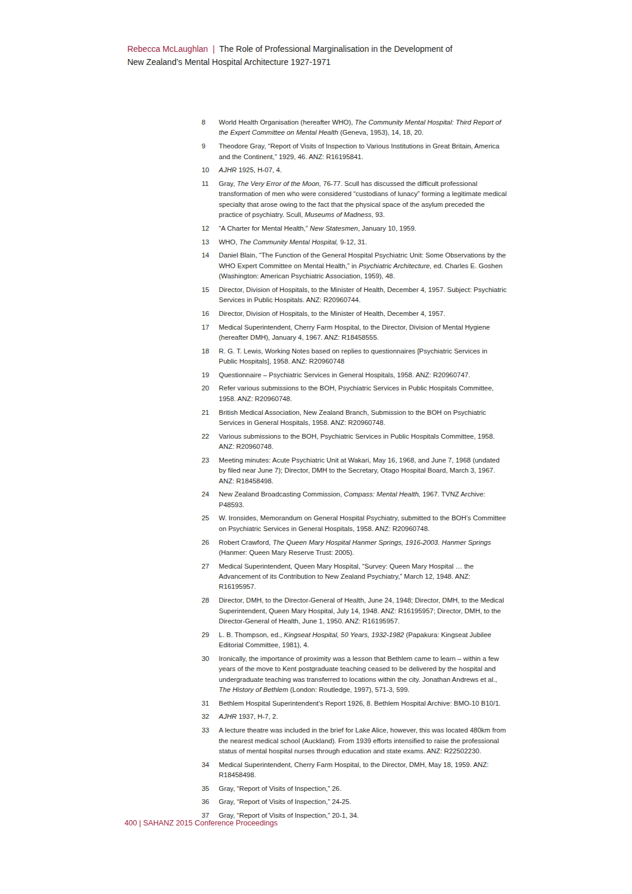Rebecca McLaughlan | The Role of Professional Marginalisation in the Development of
New Zealand’s Mental Hospital Architecture 1927-1971
8 World Health Organisation (hereafter WHO), The Community Mental Hospital: Third Report of the Expert Committee on Mental Health (Geneva, 1953), 14, 18, 20.
9 Theodore Gray, “Report of Visits of Inspection to Various Institutions in Great Britain, America and the Continent,” 1929, 46. ANZ: R16195841.
10 AJHR 1925, H-07, 4.
11 Gray, The Very Error of the Moon, 76-77. Scull has discussed the difficult professional transformation of men who were considered “custodians of lunacy” forming a legitimate medical specialty that arose owing to the fact that the physical space of the asylum preceded the practice of psychiatry. Scull, Museums of Madness, 93.
12“A Charter for Mental Health,” New Statesmen, January 10, 1959.
13 WHO, The Community Mental Hospital, 9-12, 31.
14 Daniel Blain, “The Function of the General Hospital Psychiatric Unit: Some Observations by the WHO Expert Committee on Mental Health,” in Psychiatric Architecture, ed. Charles E. Goshen (Washington: American Psychiatric Association, 1959), 48.
15 Director, Division of Hospitals, to the Minister of Health, December 4, 1957. Subject: Psychiatric Services in Public Hospitals. ANZ: R20960744.
16 Director, Division of Hospitals, to the Minister of Health, December 4, 1957.
17 Medical Superintendent, Cherry Farm Hospital, to the Director, Division of Mental Hygiene (hereafter DMH), January 4, 1967. ANZ: R18458555.
18 R. G. T. Lewis, Working Notes based on replies to questionnaires [Psychiatric Services in Public Hospitals], 1958. ANZ: R20960748
19 Questionnaire – Psychiatric Services in General Hospitals, 1958. ANZ: R20960747.
20 Refer various submissions to the BOH, Psychiatric Services in Public Hospitals Committee, 1958. ANZ: R20960748.
21 British Medical Association, New Zealand Branch, Submission to the BOH on Psychiatric Services in General Hospitals, 1958. ANZ: R20960748.
22 Various submissions to the BOH, Psychiatric Services in Public Hospitals Committee, 1958. ANZ: R20960748.
23 Meeting minutes: Acute Psychiatric Unit at Wakari, May 16, 1968, and June 7, 1968 (undated by filed near June 7); Director, DMH to the Secretary, Otago Hospital Board, March 3, 1967. ANZ: R18458498.
24 New Zealand Broadcasting Commission, Compass: Mental Health, 1967. TVNZ Archive: P48593.
25 W. Ironsides, Memorandum on General Hospital Psychiatry, submitted to the BOH’s Committee on Psychiatric Services in General Hospitals, 1958. ANZ: R20960748.
26 Robert Crawford, The Queen Mary Hospital Hanmer Springs, 1916-2003. Hanmer Springs (Hanmer: Queen Mary Reserve Trust: 2005).
27 Medical Superintendent, Queen Mary Hospital, “Survey: Queen Mary Hospital … the Advancement of its Contribution to New Zealand Psychiatry,” March 12, 1948. ANZ: R16195957.
28 Director, DMH, to the Director-General of Health, June 24, 1948; Director, DMH, to the Medical Superintendent, Queen Mary Hospital, July 14, 1948. ANZ: R16195957; Director, DMH, to the Director-General of Health, June 1, 1950. ANZ: R16195957.
29 L. B. Thompson, ed., Kingseat Hospital, 50 Years, 1932-1982 (Papakura: Kingseat Jubilee Editorial Committee, 1981), 4.
30 Ironically, the importance of proximity was a lesson that Bethlem came to learn – within a few years of the move to Kent postgraduate teaching ceased to be delivered by the hospital and undergraduate teaching was transferred to locations within the city. Jonathan Andrews et al., The History of Bethlem (London: Routledge, 1997), 571-3, 599.
31 Bethlem Hospital Superintendent’s Report 1926, 8. Bethlem Hospital Archive: BMO-10 B10/1.
32 AJHR 1937, H-7, 2.
33 A lecture theatre was included in the brief for Lake Alice, however, this was located 480km from the nearest medical school (Auckland). From 1939 efforts intensified to raise the professional status of mental hospital nurses through education and state exams. ANZ: R22502230.
34 Medical Superintendent, Cherry Farm Hospital, to the Director, DMH, May 18, 1959. ANZ: R18458498.
35 Gray, “Report of Visits of Inspection,” 26.
36 Gray, “Report of Visits of Inspection,” 24-25.
37 Gray, “Report of Visits of Inspection,” 20-1, 34.
400 | SAHANZ 2015 Conference Proceedings